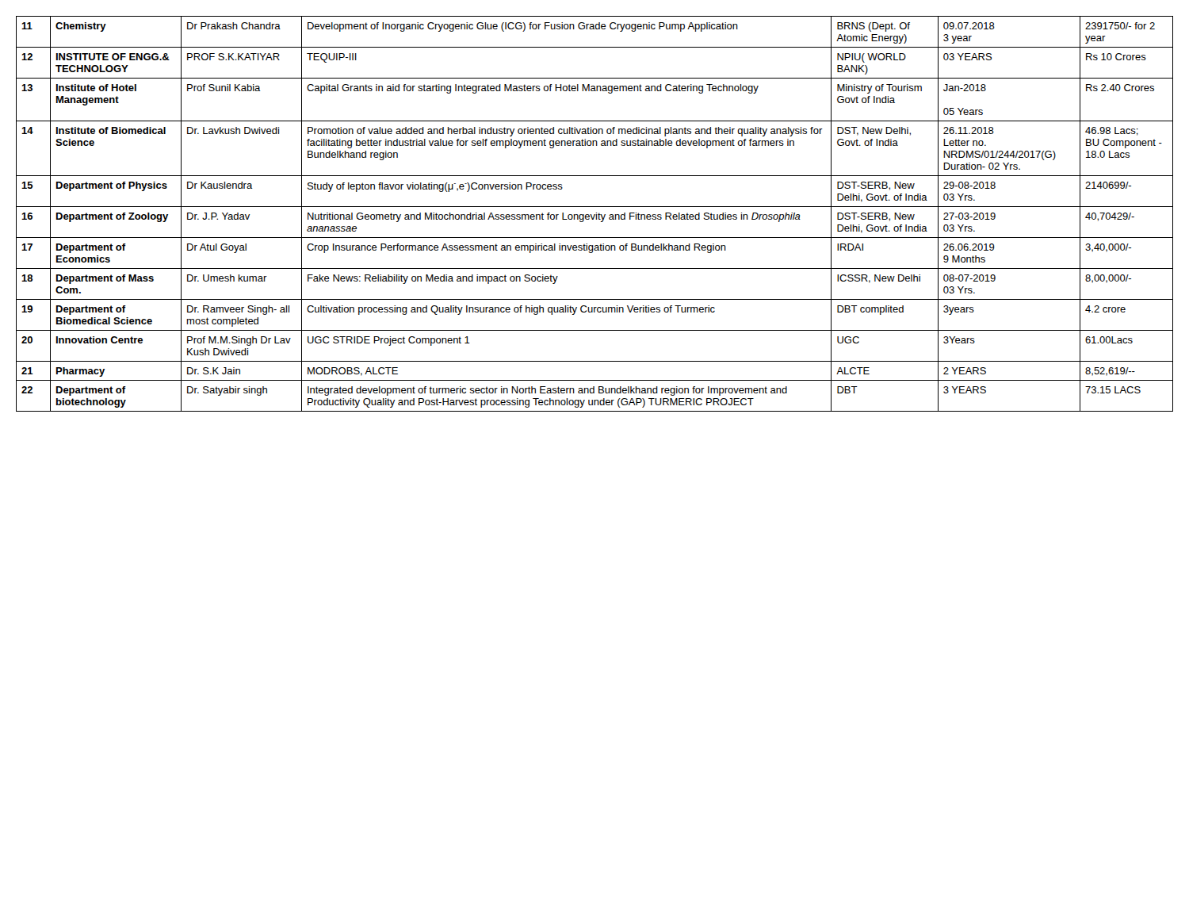| 11 | Chemistry | Dr Prakash Chandra | Development of Inorganic Cryogenic Glue (ICG) for Fusion Grade Cryogenic Pump Application | BRNS (Dept. Of Atomic Energy) | 09.07.2018 3 year | 2391750/- for 2 year |
| 12 | INSTITUTE OF ENGG.& TECHNOLOGY | PROF S.K.KATIYAR | TEQUIP-III | NPIU( WORLD BANK) | 03 YEARS | Rs 10 Crores |
| 13 | Institute of Hotel Management | Prof Sunil Kabia | Capital Grants in aid for starting Integrated Masters of Hotel Management and Catering Technology | Ministry of Tourism Govt of India | Jan-2018 05 Years | Rs 2.40 Crores |
| 14 | Institute of Biomedical Science | Dr. Lavkush Dwivedi | Promotion of value added and herbal industry oriented cultivation of medicinal plants and their quality analysis for facilitating better industrial value for self employment generation and sustainable development of farmers in Bundelkhand region | DST, New Delhi, Govt. of India | 26.11.2018 Letter no. NRDMS/01/244/2017(G) Duration- 02 Yrs. | 46.98 Lacs; BU Component - 18.0 Lacs |
| 15 | Department of Physics | Dr Kauslendra | Study of lepton flavor violating(μ - ,e - )Conversion Process | DST-SERB, New Delhi, Govt. of India | 29-08-2018 03 Yrs. | 2140699/- |
| 16 | Department of Zoology | Dr. J.P. Yadav | Nutritional Geometry and Mitochondrial Assessment for Longevity and Fitness Related Studies in Drosophila ananassae | DST-SERB, New Delhi, Govt. of India | 27-03-2019 03 Yrs. | 40,70429/- |
| 17 | Department of Economics | Dr Atul Goyal | Crop Insurance Performance Assessment an empirical investigation of Bundelkhand Region | IRDAI | 26.06.2019 9 Months | 3,40,000/- |
| 18 | Department of Mass Com. | Dr. Umesh kumar | Fake News: Reliability on Media and impact on Society | ICSSR, New Delhi | 08-07-2019 03 Yrs. | 8,00,000/- |
| 19 | Department of Biomedical Science | Dr. Ramveer Singh- all most completed | Cultivation processing and Quality Insurance of high quality Curcumin Verities of Turmeric | DBT complited | 3years | 4.2 crore |
| 20 | Innovation Centre | Prof M.M.Singh Dr Lav Kush Dwivedi | UGC STRIDE Project Component 1 | UGC | 3Years | 61.00Lacs |
| 21 | Pharmacy | Dr. S.K Jain | MODROBS, ALCTE | ALCTE | 2 YEARS | 8,52,619/-- |
| 22 | Department of biotechnology | Dr. Satyabir singh | Integrated development of turmeric sector in North Eastern and Bundelkhand region for Improvement and Productivity Quality and Post-Harvest processing Technology under (GAP) TURMERIC PROJECT | DBT | 3 YEARS | 73.15 LACS |